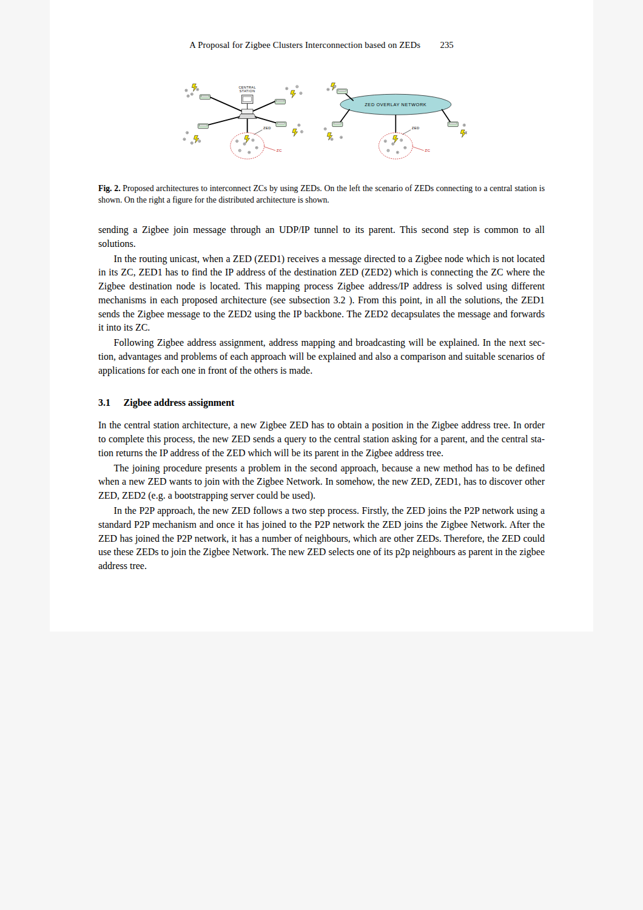A Proposal for Zigbee Clusters Interconnection based on ZEDs 235
CENTRAL STATION ZED ZC ZED OVERLAY NETWORK ZED ZC
Fig. 2. Proposed architectures to interconnect ZCs by using ZEDs. On the left the scenario of ZEDs connecting to a central station is shown. On the right a figure for the distributed architecture is shown.
sending a Zigbee join message through an UDP/IP tunnel to its parent. This second step is common to all solutions.
In the routing unicast, when a ZED (ZED1) receives a message directed to a Zigbee node which is not located in its ZC, ZED1 has to find the IP address of the destination ZED (ZED2) which is connecting the ZC where the Zigbee destination node is located. This mapping process Zigbee address/IP address is solved using different mechanisms in each proposed architecture (see subsection 3.2 ). From this point, in all the solutions, the ZED1 sends the Zigbee message to the ZED2 using the IP backbone. The ZED2 decapsulates the message and forwards it into its ZC.
Following Zigbee address assignment, address mapping and broadcasting will be explained. In the next section, advantages and problems of each approach will be explained and also a comparison and suitable scenarios of applications for each one in front of the others is made.
3.1 Zigbee address assignment
In the central station architecture, a new Zigbee ZED has to obtain a position in the Zigbee address tree. In order to complete this process, the new ZED sends a query to the central station asking for a parent, and the central station returns the IP address of the ZED which will be its parent in the Zigbee address tree.
The joining procedure presents a problem in the second approach, because a new method has to be defined when a new ZED wants to join with the Zigbee Network. In somehow, the new ZED, ZED1, has to discover other ZED, ZED2 (e.g. a bootstrapping server could be used).
In the P2P approach, the new ZED follows a two step process. Firstly, the ZED joins the P2P network using a standard P2P mechanism and once it has joined to the P2P network the ZED joins the Zigbee Network. After the ZED has joined the P2P network, it has a number of neighbours, which are other ZEDs. Therefore, the ZED could use these ZEDs to join the Zigbee Network. The new ZED selects one of its p2p neighbours as parent in the zigbee address tree.